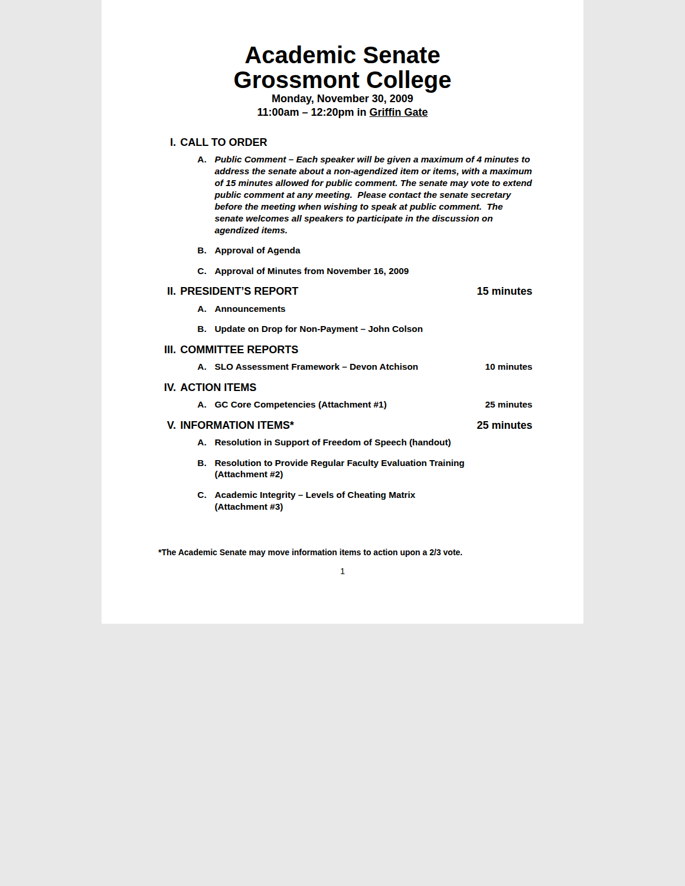Academic Senate
Grossmont College
Monday, November 30, 2009
11:00am – 12:20pm in Griffin Gate
I. CALL TO ORDER
A. Public Comment – Each speaker will be given a maximum of 4 minutes to address the senate about a non-agendized item or items, with a maximum of 15 minutes allowed for public comment. The senate may vote to extend public comment at any meeting. Please contact the senate secretary before the meeting when wishing to speak at public comment. The senate welcomes all speakers to participate in the discussion on agendized items.
B. Approval of Agenda
C. Approval of Minutes from November 16, 2009
II. PRESIDENT’S REPORT 15 minutes
A. Announcements
B. Update on Drop for Non-Payment – John Colson
III. COMMITTEE REPORTS
A. SLO Assessment Framework – Devon Atchison 10 minutes
IV. ACTION ITEMS
A. GC Core Competencies (Attachment #1) 25 minutes
V. INFORMATION ITEMS* 25 minutes
A. Resolution in Support of Freedom of Speech (handout)
B. Resolution to Provide Regular Faculty Evaluation Training
(Attachment #2)
C. Academic Integrity – Levels of Cheating Matrix
(Attachment #3)
*The Academic Senate may move information items to action upon a 2/3 vote.
1